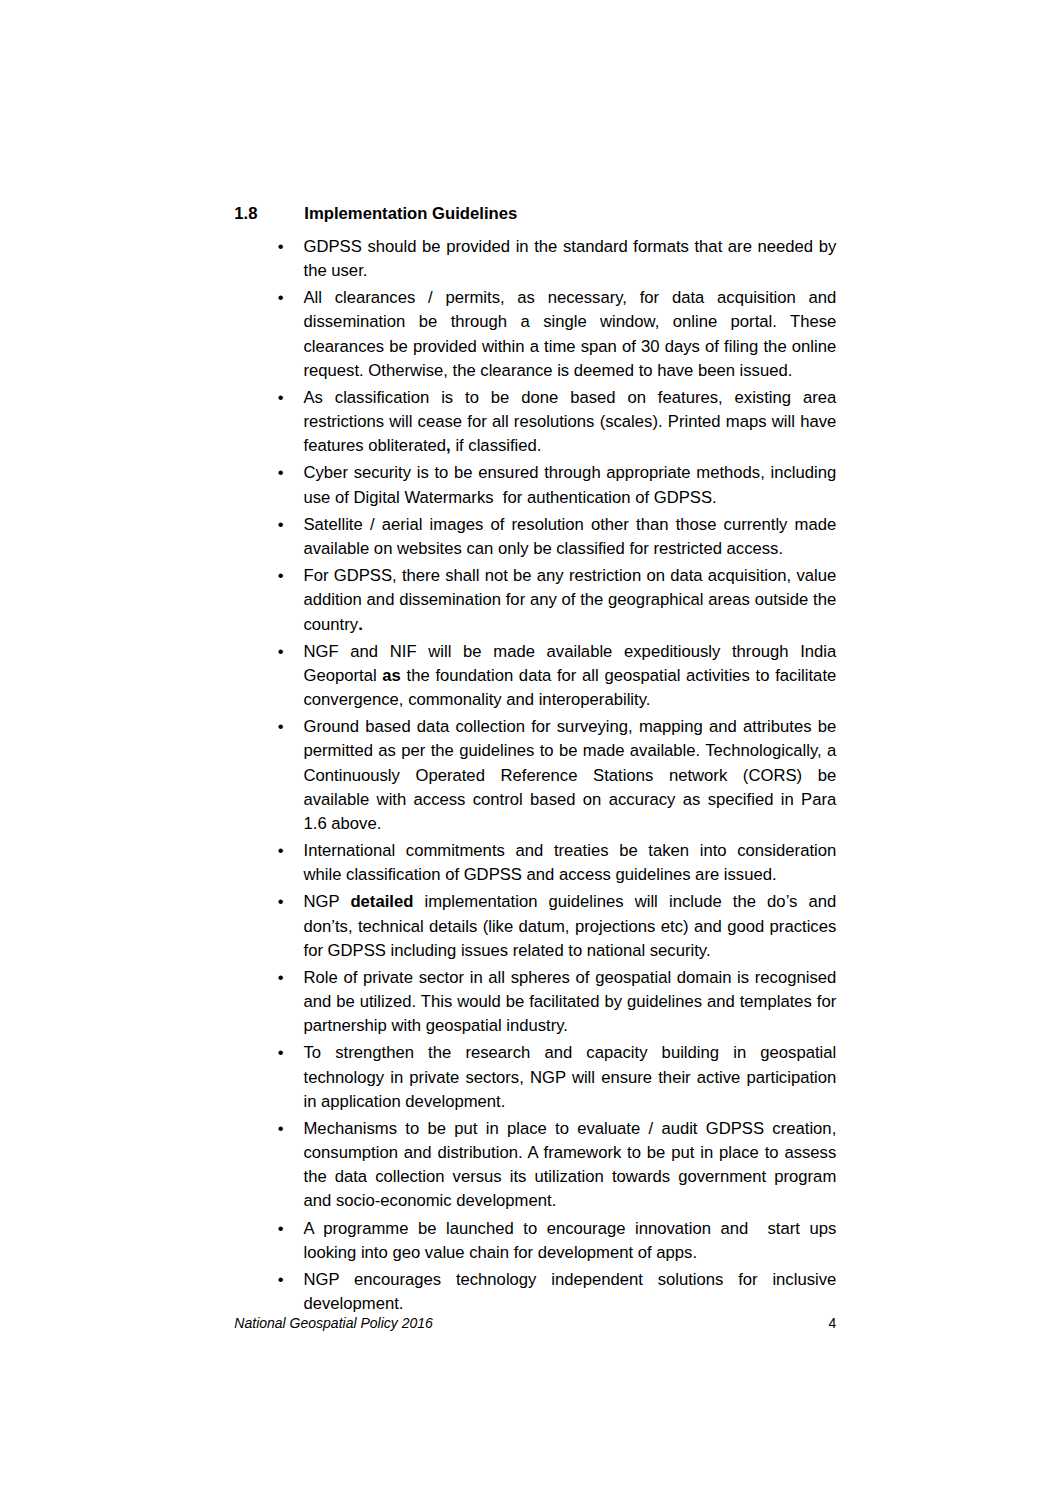1.8 Implementation Guidelines
GDPSS should be provided in the standard formats that are needed by the user.
All clearances / permits, as necessary, for data acquisition and dissemination be through a single window, online portal. These clearances be provided within a time span of 30 days of filing the online request. Otherwise, the clearance is deemed to have been issued.
As classification is to be done based on features, existing area restrictions will cease for all resolutions (scales). Printed maps will have features obliterated, if classified.
Cyber security is to be ensured through appropriate methods, including use of Digital Watermarks for authentication of GDPSS.
Satellite / aerial images of resolution other than those currently made available on websites can only be classified for restricted access.
For GDPSS, there shall not be any restriction on data acquisition, value addition and dissemination for any of the geographical areas outside the country.
NGF and NIF will be made available expeditiously through India Geoportal as the foundation data for all geospatial activities to facilitate convergence, commonality and interoperability.
Ground based data collection for surveying, mapping and attributes be permitted as per the guidelines to be made available. Technologically, a Continuously Operated Reference Stations network (CORS) be available with access control based on accuracy as specified in Para 1.6 above.
International commitments and treaties be taken into consideration while classification of GDPSS and access guidelines are issued.
NGP detailed implementation guidelines will include the do’s and don’ts, technical details (like datum, projections etc) and good practices for GDPSS including issues related to national security.
Role of private sector in all spheres of geospatial domain is recognised and be utilized. This would be facilitated by guidelines and templates for partnership with geospatial industry.
To strengthen the research and capacity building in geospatial technology in private sectors, NGP will ensure their active participation in application development.
Mechanisms to be put in place to evaluate / audit GDPSS creation, consumption and distribution. A framework to be put in place to assess the data collection versus its utilization towards government program and socio-economic development.
A programme be launched to encourage innovation and start ups looking into geo value chain for development of apps.
NGP encourages technology independent solutions for inclusive development.
National Geospatial Policy 2016 4